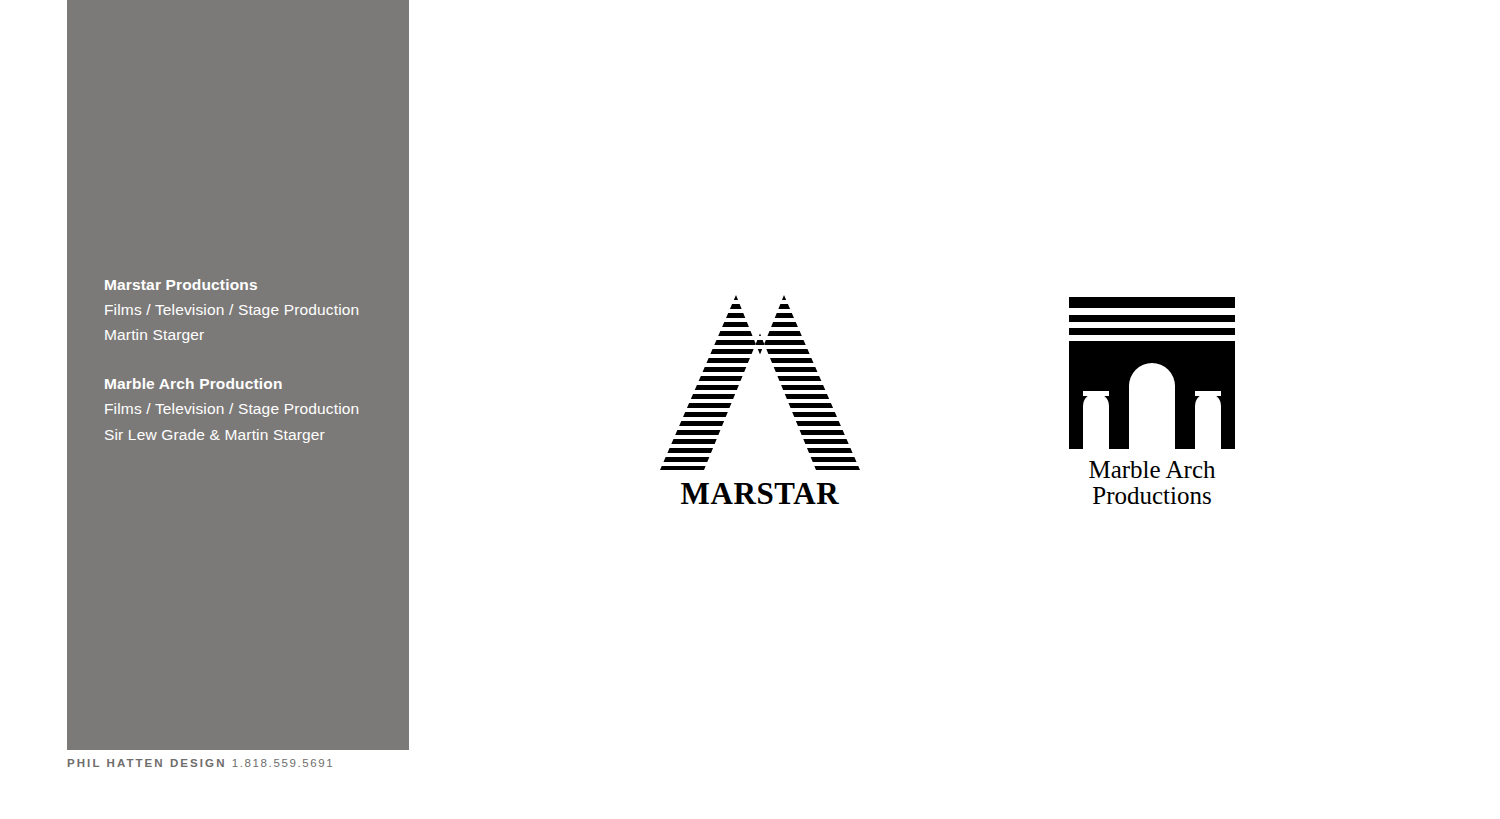Marstar Productions
Films / Television / Stage Production
Martin Starger
Marble Arch Production
Films / Television / Stage Production
Sir Lew Grade & Martin Starger
PHIL HATTEN DESIGN 1.818.559.5691
MARSTAR
Marble Arch
Productions